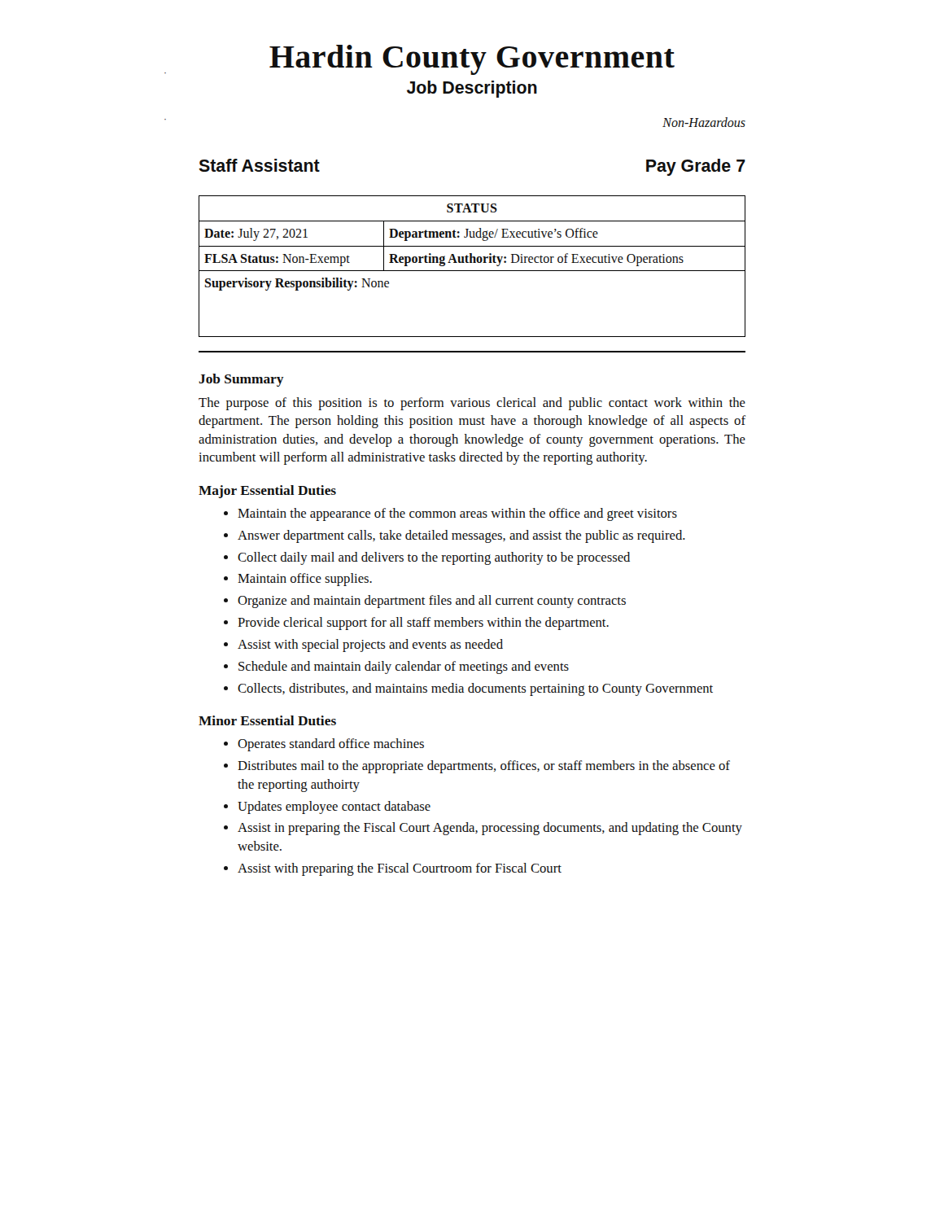· ·
Hardin County Government
Job Description
Non-Hazardous
Staff Assistant Pay Grade 7
| STATUS |
| --- |
| Date: July 27, 2021 | Department: Judge/ Executive’s Office |
| FLSA Status: Non-Exempt | Reporting Authority: Director of Executive Operations |
| Supervisory Responsibility: None |
Job Summary
The purpose of this position is to perform various clerical and public contact work within the department. The person holding this position must have a thorough knowledge of all aspects of administration duties, and develop a thorough knowledge of county government operations. The incumbent will perform all administrative tasks directed by the reporting authority.
Major Essential Duties
Maintain the appearance of the common areas within the office and greet visitors
Answer department calls, take detailed messages, and assist the public as required.
Collect daily mail and delivers to the reporting authority to be processed
Maintain office supplies.
Organize and maintain department files and all current county contracts
Provide clerical support for all staff members within the department.
Assist with special projects and events as needed
Schedule and maintain daily calendar of meetings and events
Collects, distributes, and maintains media documents pertaining to County Government
Minor Essential Duties
Operates standard office machines
Distributes mail to the appropriate departments, offices, or staff members in the absence of the reporting authoirty
Updates employee contact database
Assist in preparing the Fiscal Court Agenda, processing documents, and updating the County website.
Assist with preparing the Fiscal Courtroom for Fiscal Court